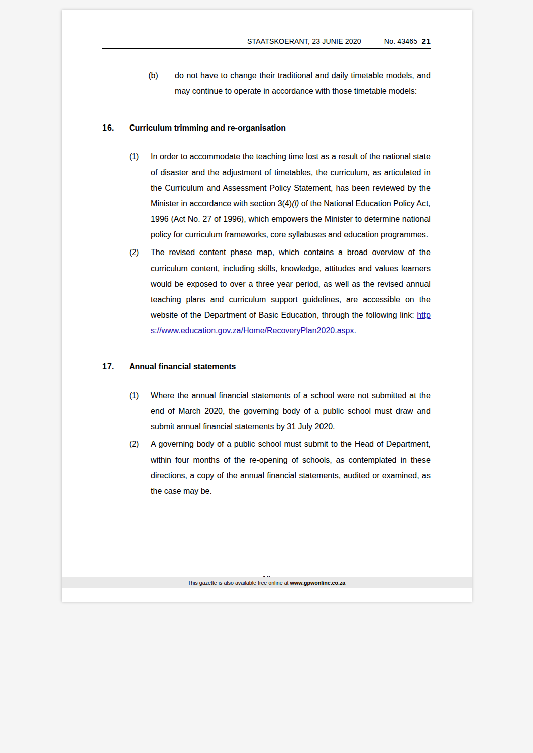STAATSKOERANT, 23 JUNIE 2020 No. 43465 21
(b)
do not have to change their traditional and daily timetable models, and may continue to operate in accordance with those timetable models:
16.
Curriculum trimming and re-organisation
(1)
In order to accommodate the teaching time lost as a result of the national state of disaster and the adjustment of timetables, the curriculum, as articulated in the Curriculum and Assessment Policy Statement, has been reviewed by the Minister in accordance with section 3(4)(l) of the National Education Policy Act, 1996 (Act No. 27 of 1996), which empowers the Minister to determine national policy for curriculum frameworks, core syllabuses and education programmes.
(2)
The revised content phase map, which contains a broad overview of the curriculum content, including skills, knowledge, attitudes and values learners would be exposed to over a three year period, as well as the revised annual teaching plans and curriculum support guidelines, are accessible on the website of the Department of Basic Education, through the following link: https://www.education.gov.za/Home/RecoveryPlan2020.aspx.
17.
Annual financial statements
(1)
Where the annual financial statements of a school were not submitted at the end of March 2020, the governing body of a public school must draw and submit annual financial statements by 31 July 2020.
(2)
A governing body of a public school must submit to the Head of Department, within four months of the re-opening of schools, as contemplated in these directions, a copy of the annual financial statements, audited or examined, as the case may be.
19
This gazette is also available free online at www.gpwonline.co.za